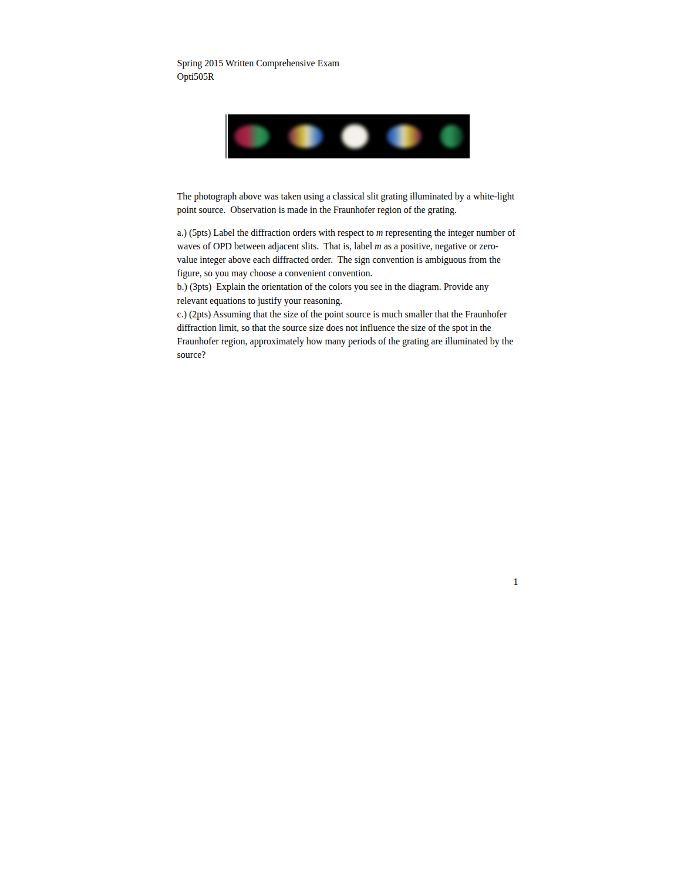Spring 2015 Written Comprehensive Exam
Opti505R
The photograph above was taken using a classical slit grating illuminated by a white-light point source. Observation is made in the Fraunhofer region of the grating.
a.) (5pts) Label the diffraction orders with respect to m representing the integer number of waves of OPD between adjacent slits. That is, label m as a positive, negative or zero-value integer above each diffracted order. The sign convention is ambiguous from the figure, so you may choose a convenient convention.
b.) (3pts) Explain the orientation of the colors you see in the diagram. Provide any relevant equations to justify your reasoning.
c.) (2pts) Assuming that the size of the point source is much smaller that the Fraunhofer diffraction limit, so that the source size does not influence the size of the spot in the Fraunhofer region, approximately how many periods of the grating are illuminated by the source?
1